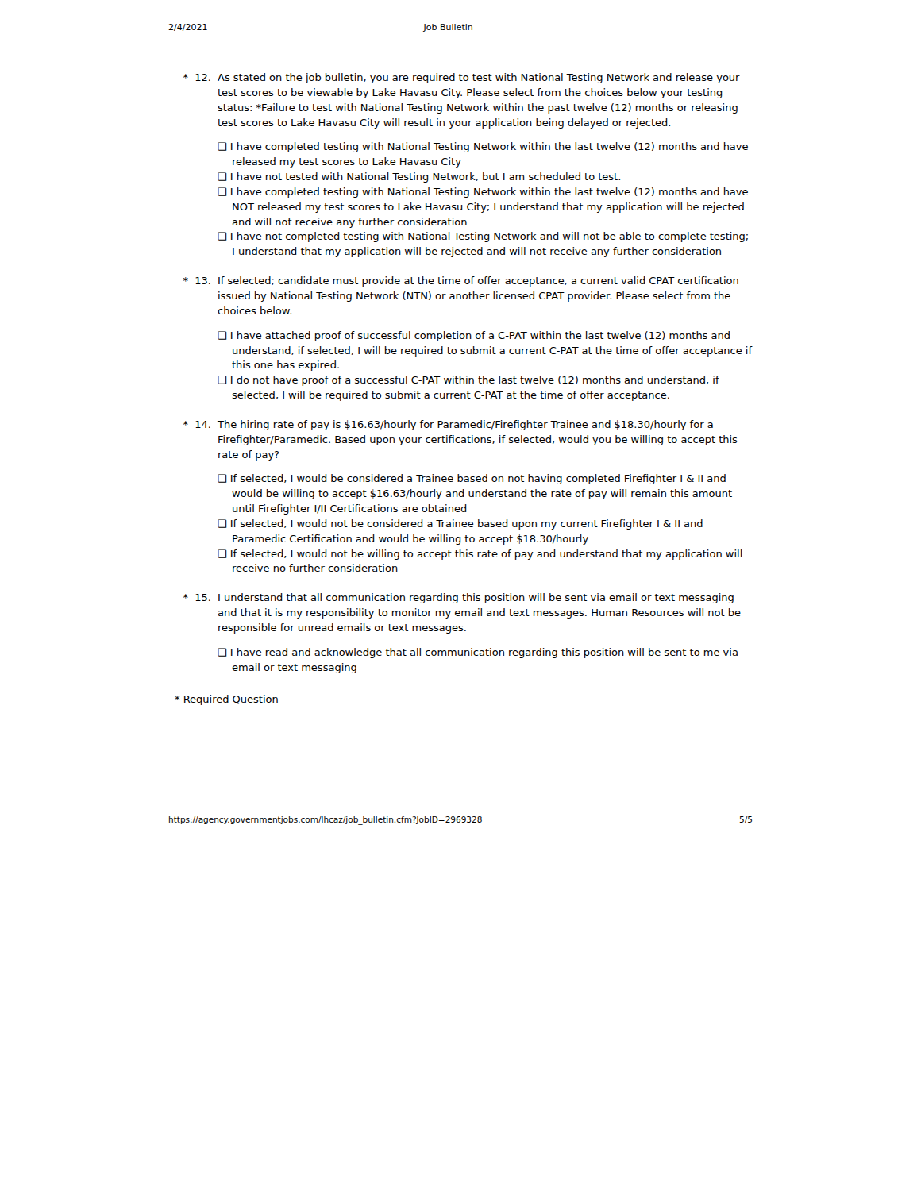2/4/2021
Job Bulletin
* 12. As stated on the job bulletin, you are required to test with National Testing Network and release your test scores to be viewable by Lake Havasu City. Please select from the choices below your testing status: *Failure to test with National Testing Network within the past twelve (12) months or releasing test scores to Lake Havasu City will result in your application being delayed or rejected.
❑ I have completed testing with National Testing Network within the last twelve (12) months and have released my test scores to Lake Havasu City ❑ I have not tested with National Testing Network, but I am scheduled to test. ❑ I have completed testing with National Testing Network within the last twelve (12) months and have NOT released my test scores to Lake Havasu City; I understand that my application will be rejected and will not receive any further consideration ❑ I have not completed testing with National Testing Network and will not be able to complete testing; I understand that my application will be rejected and will not receive any further consideration
* 13. If selected; candidate must provide at the time of offer acceptance, a current valid CPAT certification issued by National Testing Network (NTN) or another licensed CPAT provider. Please select from the choices below.
❑ I have attached proof of successful completion of a C-PAT within the last twelve (12) months and understand, if selected, I will be required to submit a current C-PAT at the time of offer acceptance if this one has expired. ❑ I do not have proof of a successful C-PAT within the last twelve (12) months and understand, if selected, I will be required to submit a current C-PAT at the time of offer acceptance.
* 14. The hiring rate of pay is $16.63/hourly for Paramedic/Firefighter Trainee and $18.30/hourly for a Firefighter/Paramedic. Based upon your certifications, if selected, would you be willing to accept this rate of pay?
❑ If selected, I would be considered a Trainee based on not having completed Firefighter I & II and would be willing to accept $16.63/hourly and understand the rate of pay will remain this amount until Firefighter I/II Certifications are obtained ❑ If selected, I would not be considered a Trainee based upon my current Firefighter I & II and Paramedic Certification and would be willing to accept $18.30/hourly ❑ If selected, I would not be willing to accept this rate of pay and understand that my application will receive no further consideration
* 15. I understand that all communication regarding this position will be sent via email or text messaging and that it is my responsibility to monitor my email and text messages. Human Resources will not be responsible for unread emails or text messages.
❑ I have read and acknowledge that all communication regarding this position will be sent to me via email or text messaging
* Required Question
https://agency.governmentjobs.com/lhcaz/job_bulletin.cfm?JobID=2969328
5/5